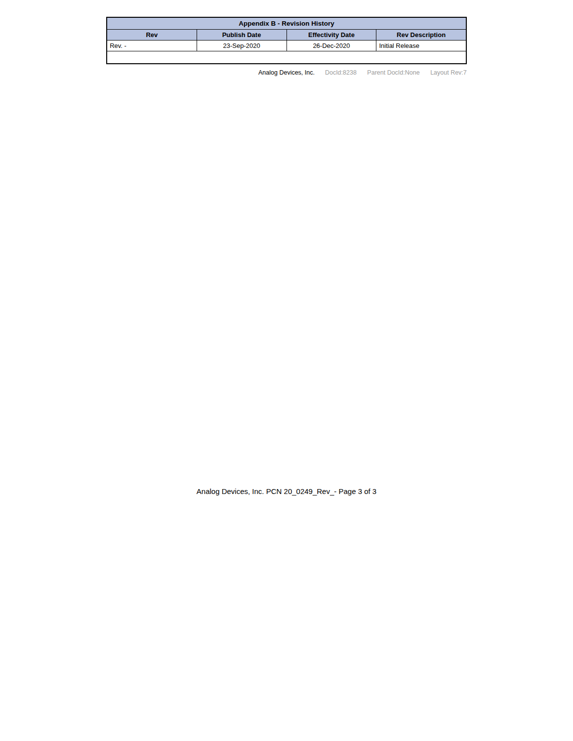| Appendix B - Revision History |
| --- |
| Rev | Publish Date | Effectivity Date | Rev Description |
| Rev. - | 23-Sep-2020 | 26-Dec-2020 | Initial Release |
Analog Devices, Inc.
DocId:8238 Parent DocId:None Layout Rev:7
Analog Devices, Inc. PCN 20_0249_Rev_- Page 3 of 3